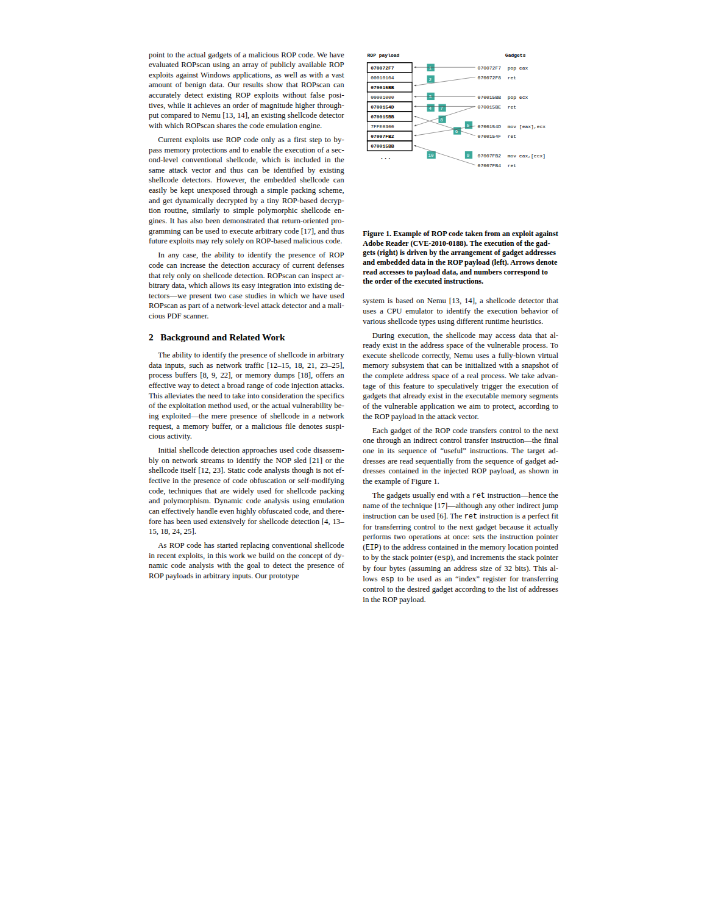point to the actual gadgets of a malicious ROP code. We have evaluated ROPscan using an array of publicly available ROP exploits against Windows applications, as well as with a vast amount of benign data. Our results show that ROPscan can accurately detect existing ROP exploits without false positives, while it achieves an order of magnitude higher throughput compared to Nemu [13, 14], an existing shellcode detector with which ROPscan shares the code emulation engine.
Current exploits use ROP code only as a first step to bypass memory protections and to enable the execution of a second-level conventional shellcode, which is included in the same attack vector and thus can be identified by existing shellcode detectors. However, the embedded shellcode can easily be kept unexposed through a simple packing scheme, and get dynamically decrypted by a tiny ROP-based decryption routine, similarly to simple polymorphic shellcode engines. It has also been demonstrated that return-oriented programming can be used to execute arbitrary code [17], and thus future exploits may rely solely on ROP-based malicious code.
In any case, the ability to identify the presence of ROP code can increase the detection accuracy of current defenses that rely only on shellcode detection. ROPscan can inspect arbitrary data, which allows its easy integration into existing detectors—we present two case studies in which we have used ROPscan as part of a network-level attack detector and a malicious PDF scanner.
2 Background and Related Work
The ability to identify the presence of shellcode in arbitrary data inputs, such as network traffic [12–15, 18, 21, 23–25], process buffers [8, 9, 22], or memory dumps [18], offers an effective way to detect a broad range of code injection attacks. This alleviates the need to take into consideration the specifics of the exploitation method used, or the actual vulnerability being exploited—the mere presence of shellcode in a network request, a memory buffer, or a malicious file denotes suspicious activity.
Initial shellcode detection approaches used code disassembly on network streams to identify the NOP sled [21] or the shellcode itself [12, 23]. Static code analysis though is not effective in the presence of code obfuscation or self-modifying code, techniques that are widely used for shellcode packing and polymorphism. Dynamic code analysis using emulation can effectively handle even highly obfuscated code, and therefore has been used extensively for shellcode detection [4, 13–15, 18, 24, 25].
As ROP code has started replacing conventional shellcode in recent exploits, in this work we build on the concept of dynamic code analysis with the goal to detect the presence of ROP payloads in arbitrary inputs. Our prototype
ROP payload Gadgets 070072F7 00010104 070015BB 00001000 0700154D 070015BB 7FFE0300 07007FB2 070015BB ... 070072F7 pop eax 070072F8 ret 070015BB pop ecx 070015BE ret 0700154D mov [eax],ecx 0700154F ret 07007FB2 mov eax,[ecx] 07007FB4 ret 1 2 3 4 7 8 5 6 9 10
Figure 1. Example of ROP code taken from an exploit against Adobe Reader (CVE-2010-0188). The execution of the gadgets (right) is driven by the arrangement of gadget addresses and embedded data in the ROP payload (left). Arrows denote read accesses to payload data, and numbers correspond to the order of the executed instructions.
system is based on Nemu [13, 14], a shellcode detector that uses a CPU emulator to identify the execution behavior of various shellcode types using different runtime heuristics.
During execution, the shellcode may access data that already exist in the address space of the vulnerable process. To execute shellcode correctly, Nemu uses a fully-blown virtual memory subsystem that can be initialized with a snapshot of the complete address space of a real process. We take advantage of this feature to speculatively trigger the execution of gadgets that already exist in the executable memory segments of the vulnerable application we aim to protect, according to the ROP payload in the attack vector.
Each gadget of the ROP code transfers control to the next one through an indirect control transfer instruction—the final one in its sequence of “useful” instructions. The target addresses are read sequentially from the sequence of gadget addresses contained in the injected ROP payload, as shown in the example of Figure 1.
The gadgets usually end with a ret instruction—hence the name of the technique [17]—although any other indirect jump instruction can be used [6]. The ret instruction is a perfect fit for transferring control to the next gadget because it actually performs two operations at once: sets the instruction pointer (EIP) to the address contained in the memory location pointed to by the stack pointer (esp), and increments the stack pointer by four bytes (assuming an address size of 32 bits). This allows esp to be used as an “index” register for transferring control to the desired gadget according to the list of addresses in the ROP payload.